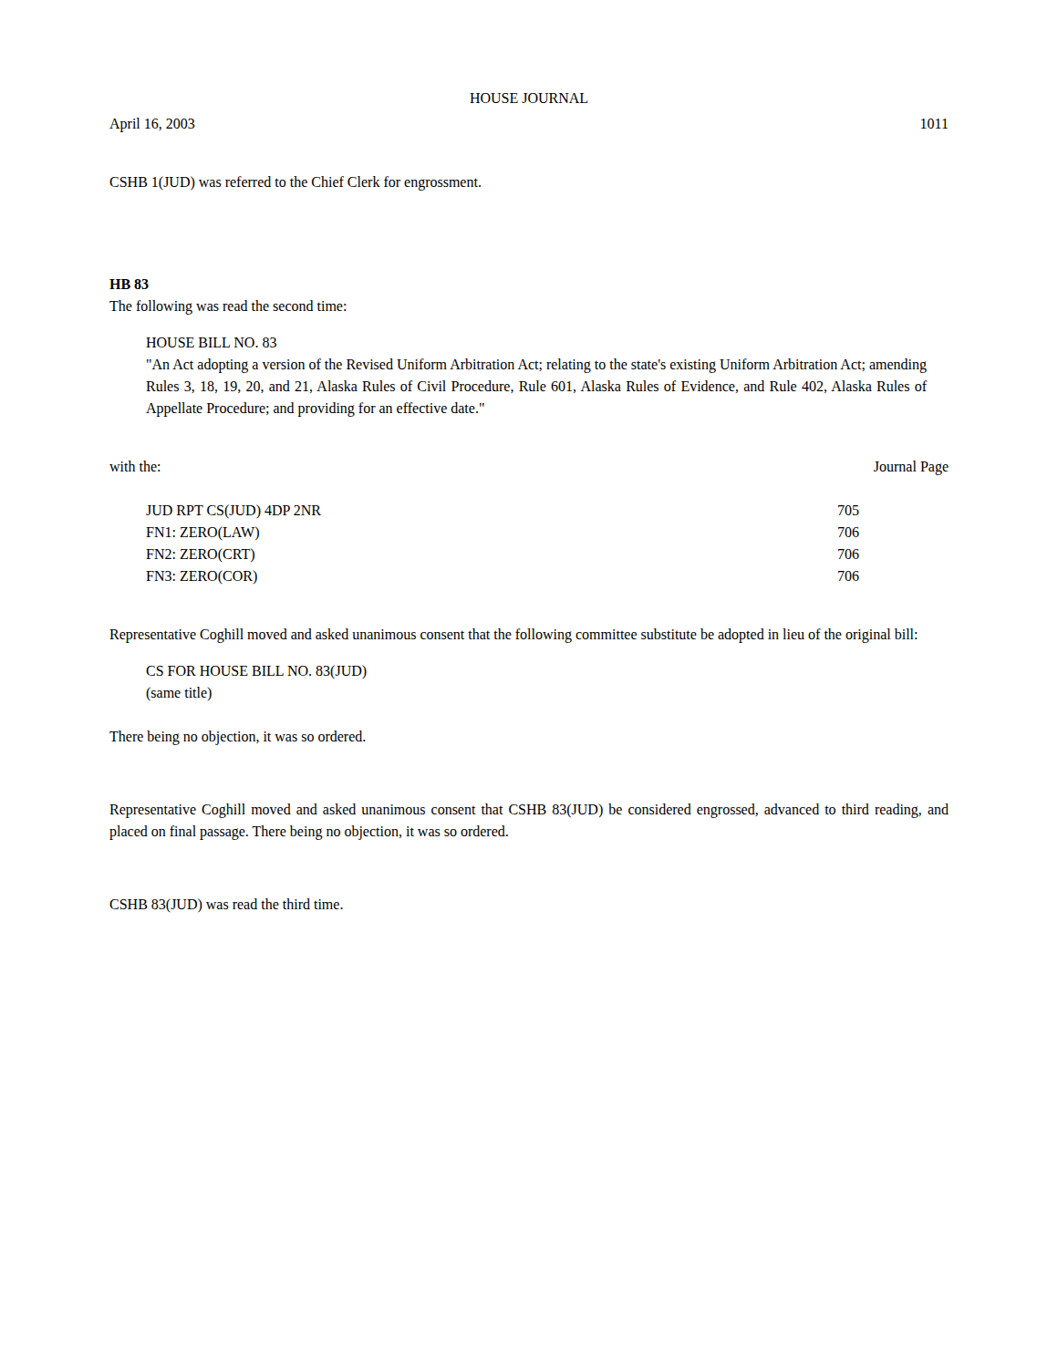HOUSE JOURNAL
April 16, 2003 1011
CSHB 1(JUD) was referred to the Chief Clerk for engrossment.
HB 83
The following was read the second time:
HOUSE BILL NO. 83
"An Act adopting a version of the Revised Uniform Arbitration Act; relating to the state's existing Uniform Arbitration Act; amending Rules 3, 18, 19, 20, and 21, Alaska Rules of Civil Procedure, Rule 601, Alaska Rules of Evidence, and Rule 402, Alaska Rules of Appellate Procedure; and providing for an effective date."
with the: Journal Page
| JUD RPT CS(JUD) 4DP 2NR | 705 |
| FN1: ZERO(LAW) | 706 |
| FN2: ZERO(CRT) | 706 |
| FN3: ZERO(COR) | 706 |
Representative Coghill moved and asked unanimous consent that the following committee substitute be adopted in lieu of the original bill:
CS FOR HOUSE BILL NO. 83(JUD)
(same title)
There being no objection, it was so ordered.
Representative Coghill moved and asked unanimous consent that CSHB 83(JUD) be considered engrossed, advanced to third reading, and placed on final passage. There being no objection, it was so ordered.
CSHB 83(JUD) was read the third time.